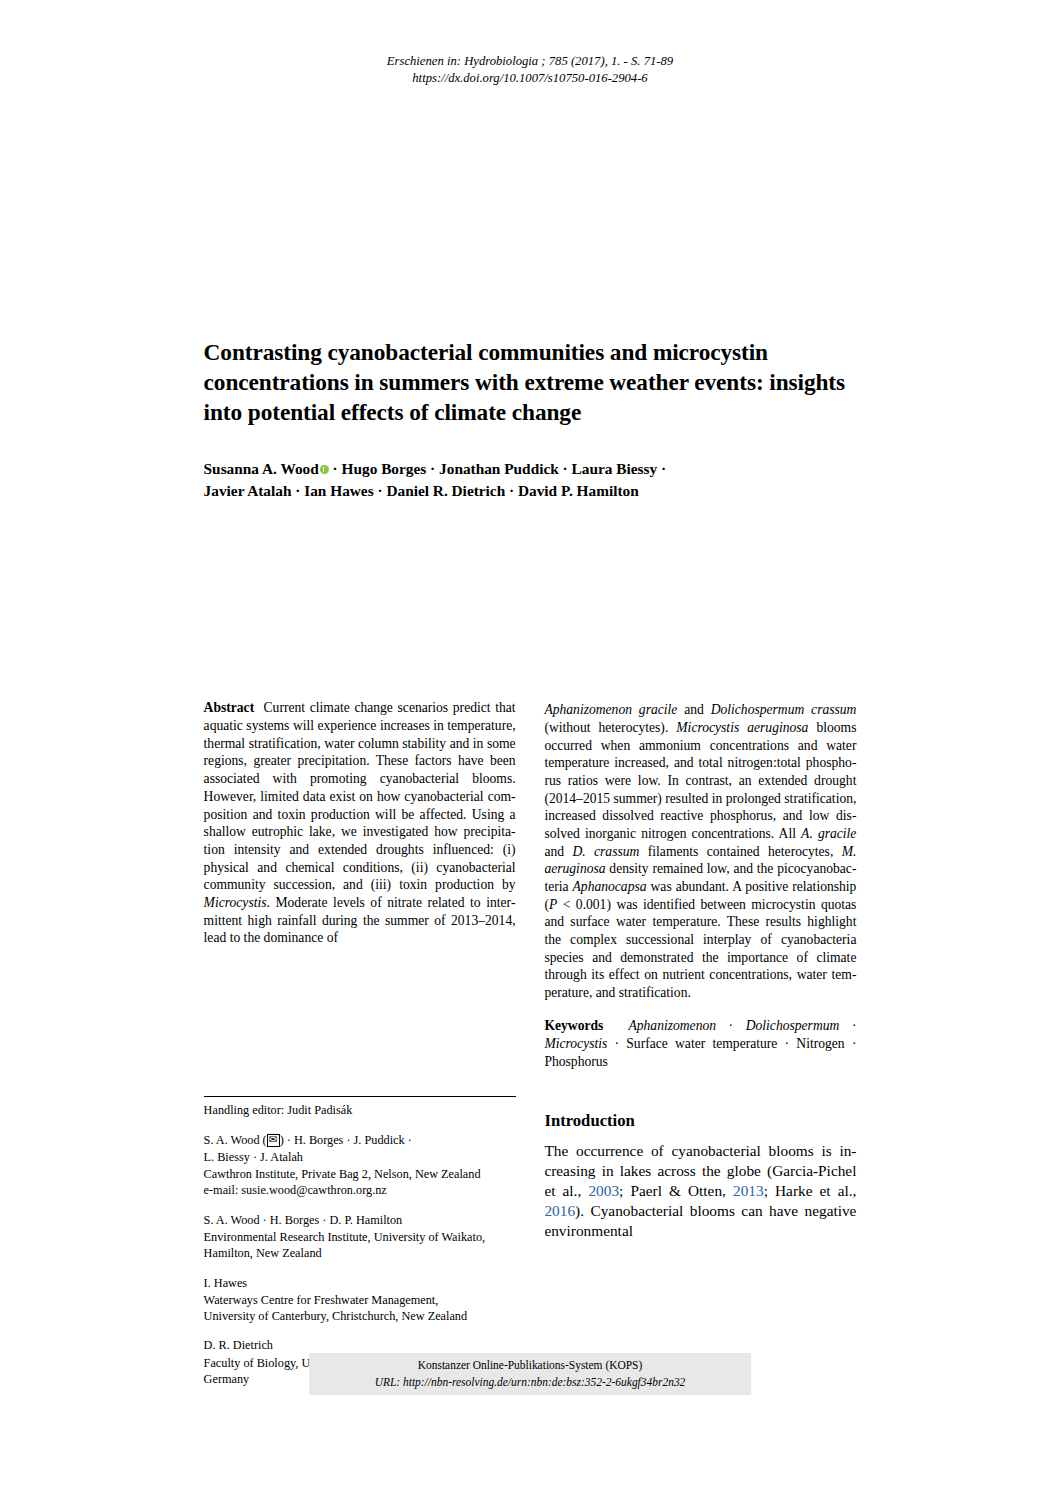Erschienen in: Hydrobiologia ; 785 (2017), 1. - S. 71-89
https://dx.doi.org/10.1007/s10750-016-2904-6
Contrasting cyanobacterial communities and microcystin concentrations in summers with extreme weather events: insights into potential effects of climate change
Susanna A. Wood · Hugo Borges · Jonathan Puddick · Laura Biessy ·
Javier Atalah · Ian Hawes · Daniel R. Dietrich · David P. Hamilton
Abstract Current climate change scenarios predict that aquatic systems will experience increases in temperature, thermal stratification, water column stability and in some regions, greater precipitation. These factors have been associated with promoting cyanobacterial blooms. However, limited data exist on how cyanobacterial composition and toxin production will be affected. Using a shallow eutrophic lake, we investigated how precipitation intensity and extended droughts influenced: (i) physical and chemical conditions, (ii) cyanobacterial community succession, and (iii) toxin production by Microcystis. Moderate levels of nitrate related to intermittent high rainfall during the summer of 2013–2014, lead to the dominance of
Handling editor: Judit Padisák
S. A. Wood (✉) · H. Borges · J. Puddick ·
L. Biessy · J. Atalah
Cawthron Institute, Private Bag 2, Nelson, New Zealand
e-mail: susie.wood@cawthron.org.nz
S. A. Wood · H. Borges · D. P. Hamilton
Environmental Research Institute, University of Waikato,
Hamilton, New Zealand
I. Hawes
Waterways Centre for Freshwater Management,
University of Canterbury, Christchurch, New Zealand
D. R. Dietrich
Faculty of Biology, University of Konstanz, Constance,
Germany
Aphanizomenon gracile and Dolichospermum crassum (without heterocytes). Microcystis aeruginosa blooms occurred when ammonium concentrations and water temperature increased, and total nitrogen:total phosphorus ratios were low. In contrast, an extended drought (2014–2015 summer) resulted in prolonged stratification, increased dissolved reactive phosphorus, and low dissolved inorganic nitrogen concentrations. All A. gracile and D. crassum filaments contained heterocytes, M. aeruginosa density remained low, and the picocyanobacteria Aphanocapsa was abundant. A positive relationship (P < 0.001) was identified between microcystin quotas and surface water temperature. These results highlight the complex successional interplay of cyanobacteria species and demonstrated the importance of climate through its effect on nutrient concentrations, water temperature, and stratification.
Keywords Aphanizomenon · Dolichospermum · Microcystis · Surface water temperature · Nitrogen · Phosphorus
Introduction
The occurrence of cyanobacterial blooms is increasing in lakes across the globe (Garcia-Pichel et al., 2003; Paerl & Otten, 2013; Harke et al., 2016). Cyanobacterial blooms can have negative environmental
Konstanzer Online-Publikations-System (KOPS)
URL: http://nbn-resolving.de/urn:nbn:de:bsz:352-2-6ukgf34br2n32